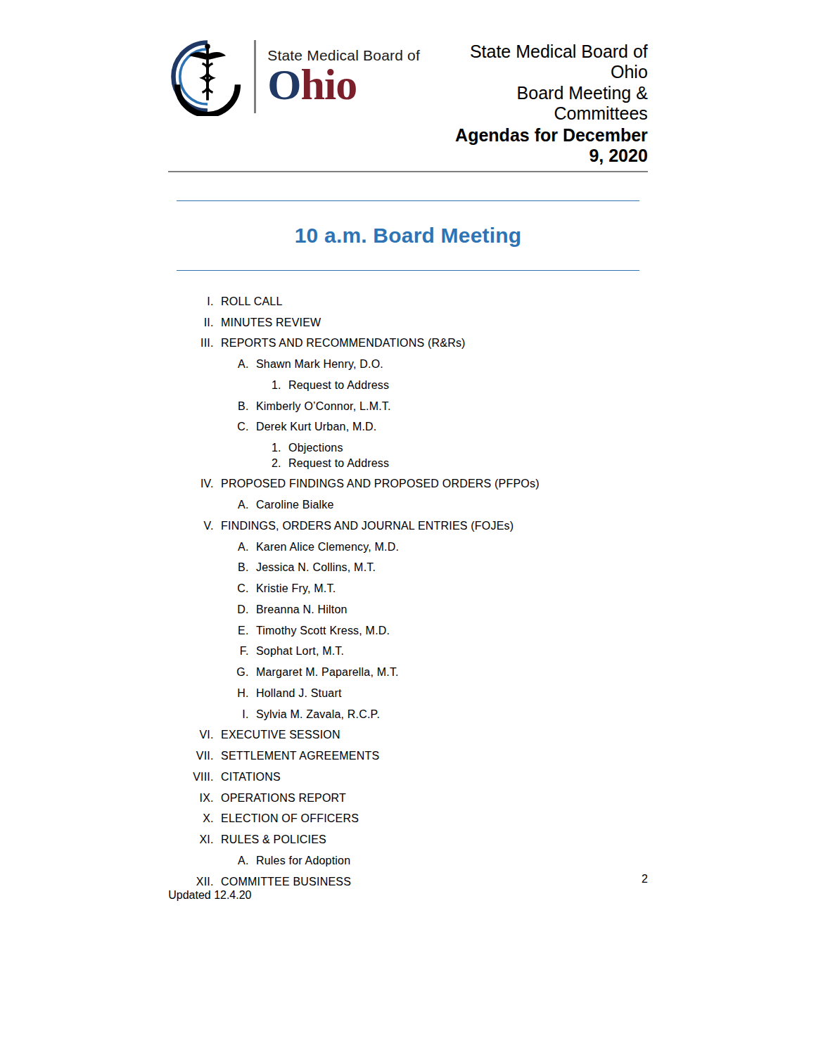State Medical Board of
Ohio
State Medical Board of Ohio
Board Meeting & Committees
Agendas for December 9, 2020
10 a.m. Board Meeting
ROLL CALL
MINUTES REVIEW
REPORTS AND RECOMMENDATIONS (R&Rs)
Shawn Mark Henry, D.O.
Request to Address
Kimberly O’Connor, L.M.T.
Derek Kurt Urban, M.D.
Objections
Request to Address
PROPOSED FINDINGS AND PROPOSED ORDERS (PFPOs)
Caroline Bialke
FINDINGS, ORDERS AND JOURNAL ENTRIES (FOJEs)
Karen Alice Clemency, M.D.
Jessica N. Collins, M.T.
Kristie Fry, M.T.
Breanna N. Hilton
Timothy Scott Kress, M.D.
Sophat Lort, M.T.
Margaret M. Paparella, M.T.
Holland J. Stuart
Sylvia M. Zavala, R.C.P.
EXECUTIVE SESSION
SETTLEMENT AGREEMENTS
CITATIONS
OPERATIONS REPORT
ELECTION OF OFFICERS
RULES & POLICIES
Rules for Adoption
COMMITTEE BUSINESS
2
Updated 12.4.20